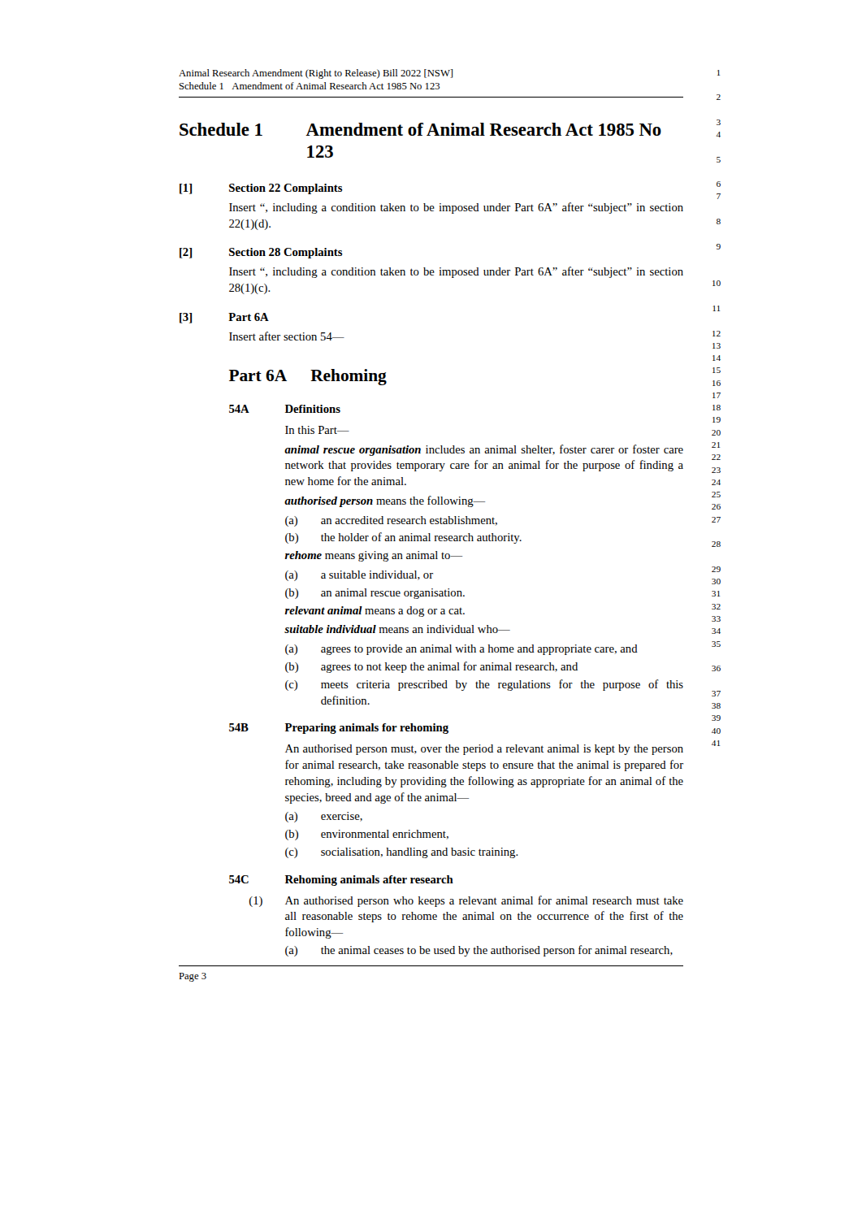Animal Research Amendment (Right to Release) Bill 2022 [NSW]
Schedule 1 Amendment of Animal Research Act 1985 No 123
Schedule 1 Amendment of Animal Research Act 1985 No 123
[1] Section 22 Complaints
Insert “, including a condition taken to be imposed under Part 6A” after “subject” in section 22(1)(d).
[2] Section 28 Complaints
Insert “, including a condition taken to be imposed under Part 6A” after “subject” in section 28(1)(c).
[3] Part 6A
Insert after section 54—
Part 6ARehoming
54A Definitions
In this Part—
animal rescue organisation includes an animal shelter, foster carer or foster care network that provides temporary care for an animal for the purpose of finding a new home for the animal.
authorised person means the following—
(a) an accredited research establishment,
(b) the holder of an animal research authority.
rehome means giving an animal to—
(a) a suitable individual, or
(b) an animal rescue organisation.
relevant animal means a dog or a cat.
suitable individual means an individual who—
(a) agrees to provide an animal with a home and appropriate care, and
(b) agrees to not keep the animal for animal research, and
(c) meets criteria prescribed by the regulations for the purpose of this definition.
54B Preparing animals for rehoming
An authorised person must, over the period a relevant animal is kept by the person for animal research, take reasonable steps to ensure that the animal is prepared for rehoming, including by providing the following as appropriate for an animal of the species, breed and age of the animal—
(a) exercise,
(b) environmental enrichment,
(c) socialisation, handling and basic training.
54C Rehoming animals after research
(1) An authorised person who keeps a relevant animal for animal research must take all reasonable steps to rehome the animal on the occurrence of the first of the following—
(a) the animal ceases to be used by the authorised person for animal research,
1 2 3 4 5 6 7 8 9 10 11 12 13 14 15 16 17 18 19 20 21 22 23 24 25 26 27 28 29 30 31 32 33 34 35 36 37 38 39 40 41
Page 3